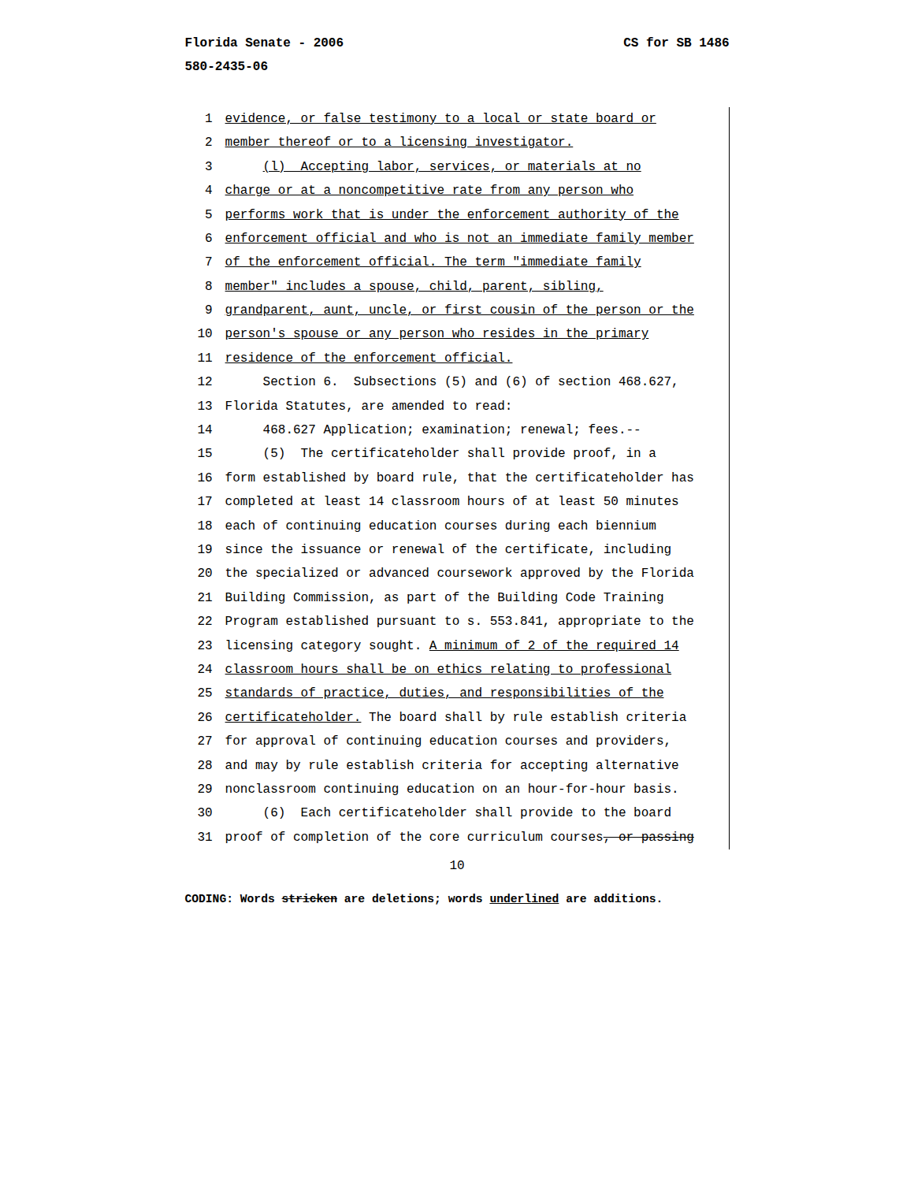Florida Senate - 2006 CS for SB 1486
580-2435-06
evidence, or false testimony to a local or state board or
member thereof or to a licensing investigator.
(l) Accepting labor, services, or materials at no
charge or at a noncompetitive rate from any person who
performs work that is under the enforcement authority of the
enforcement official and who is not an immediate family member
of the enforcement official. The term "immediate family
member" includes a spouse, child, parent, sibling,
grandparent, aunt, uncle, or first cousin of the person or the
person's spouse or any person who resides in the primary
residence of the enforcement official.
Section 6. Subsections (5) and (6) of section 468.627,
Florida Statutes, are amended to read:
468.627 Application; examination; renewal; fees.--
(5) The certificateholder shall provide proof, in a
form established by board rule, that the certificateholder has
completed at least 14 classroom hours of at least 50 minutes
each of continuing education courses during each biennium
since the issuance or renewal of the certificate, including
the specialized or advanced coursework approved by the Florida
Building Commission, as part of the Building Code Training
Program established pursuant to s. 553.841, appropriate to the
licensing category sought. A minimum of 2 of the required 14
classroom hours shall be on ethics relating to professional
standards of practice, duties, and responsibilities of the
certificateholder. The board shall by rule establish criteria
for approval of continuing education courses and providers,
and may by rule establish criteria for accepting alternative
nonclassroom continuing education on an hour-for-hour basis.
(6) Each certificateholder shall provide to the board
proof of completion of the core curriculum courses, or passing
10
CODING: Words stricken are deletions; words underlined are additions.